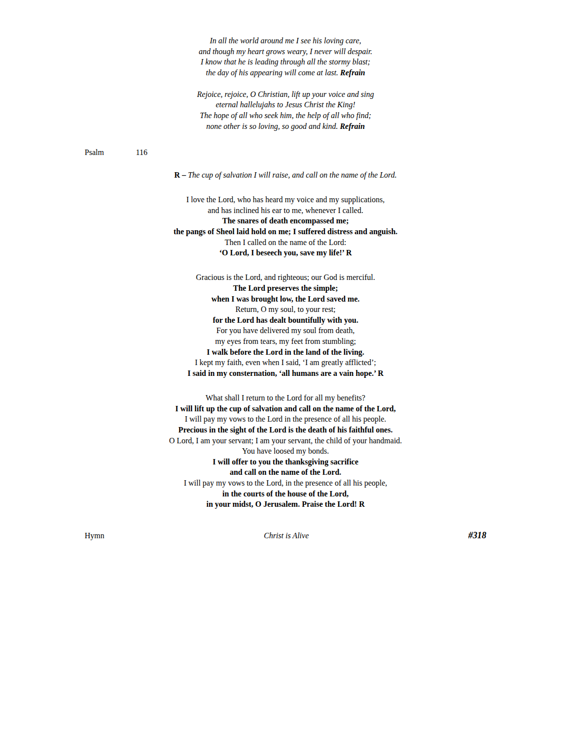In all the world around me I see his loving care,
and though my heart grows weary, I never will despair.
I know that he is leading through all the stormy blast;
the day of his appearing will come at last. Refrain
Rejoice, rejoice, O Christian, lift up your voice and sing
eternal hallelujahs to Jesus Christ the King!
The hope of all who seek him, the help of all who find;
none other is so loving, so good and kind. Refrain
Psalm 116
R – The cup of salvation I will raise, and call on the name of the Lord.
I love the Lord, who has heard my voice and my supplications,
and has inclined his ear to me, whenever I called.
The snares of death encompassed me;
the pangs of Sheol laid hold on me; I suffered distress and anguish.
Then I called on the name of the Lord:
‘O Lord, I beseech you, save my life!’ R
Gracious is the Lord, and righteous; our God is merciful.
The Lord preserves the simple;
when I was brought low, the Lord saved me.
Return, O my soul, to your rest;
for the Lord has dealt bountifully with you.
For you have delivered my soul from death,
my eyes from tears, my feet from stumbling;
I walk before the Lord in the land of the living.
I kept my faith, even when I said, ‘I am greatly afflicted’;
I said in my consternation, ‘all humans are a vain hope.’ R
What shall I return to the Lord for all my benefits?
I will lift up the cup of salvation and call on the name of the Lord,
I will pay my vows to the Lord in the presence of all his people.
Precious in the sight of the Lord is the death of his faithful ones.
O Lord, I am your servant; I am your servant, the child of your handmaid.
You have loosed my bonds.
I will offer to you the thanksgiving sacrifice
and call on the name of the Lord.
I will pay my vows to the Lord, in the presence of all his people,
in the courts of the house of the Lord,
in your midst, O Jerusalem. Praise the Lord! R
Hymn Christ is Alive #318